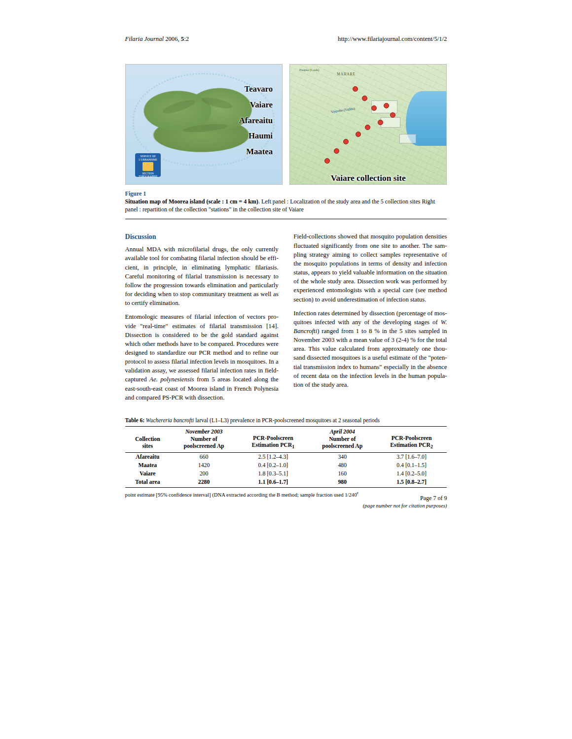Filaria Journal 2006, 5:2
http://www.filariajournal.com/content/5/1/2
Teavaro
Vaiare
Afareaitu
Haumi
Maatea
SERVICE DE L'URBANISME
SECTION TOPOGRAPHIE
Paopao (Cook)
MAHARE
Vaipohe (Vallée)
Vaiare collection site
Figure 1
Situation map of Moorea island (scale : 1 cm = 4 km). Left panel : Localization of the study area and the 5 collection sites Right panel : repartition of the collection "stations" in the collection site of Vaiare
Discussion
Annual MDA with microfilarial drugs, the only currently available tool for combating filarial infection should be efficient, in principle, in eliminating lymphatic filariasis. Careful monitoring of filarial transmission is necessary to follow the progression towards elimination and particularly for deciding when to stop communitary treatment as well as to certify elimination.
Entomologic measures of filarial infection of vectors provide "real-time" estimates of filarial transmission [14]. Dissection is considered to be the gold standard against which other methods have to be compared. Procedures were designed to standardize our PCR method and to refine our protocol to assess filarial infection levels in mosquitoes. In a validation assay, we assessed filarial infection rates in field-captured Ae. polynesiensis from 5 areas located along the east-south-east coast of Moorea island in French Polynesia and compared PS-PCR with dissection.
Field-collections showed that mosquito population densities fluctuated significantly from one site to another. The sampling strategy aiming to collect samples representative of the mosquito populations in terms of density and infection status, appears to yield valuable information on the situation of the whole study area. Dissection work was performed by experienced entomologists with a special care (see method section) to avoid underestimation of infection status.
Infection rates determined by dissection (percentage of mosquitoes infected with any of the developing stages of W. Bancrofti) ranged from 1 to 8 % in the 5 sites sampled in November 2003 with a mean value of 3 (2-4) % for the total area. This value calculated from approximately one thousand dissected mosquitoes is a useful estimate of the "potential transmission index to humans" especially in the absence of recent data on the infection levels in the human population of the study area.
Table 6: Wuchereria bancrofti larval (L1–L3) prevalence in PCR-poolscreened mosquitoes at 2 seasonal periods
| Collection sites | November 2003 Number of poolscreened Ap | PCR-Poolscreen Estimation PCR 1 | April 2004 Number of poolscreened Ap | PCR-Poolscreen Estimation PCR 2 |
| --- | --- | --- | --- | --- |
| Afareaitu | 660 | 2.5 [1.2–4.3] | 340 | 3.7 [1.6–7.0] |
| Maatea | 1420 | 0.4 [0.2–1.0] | 480 | 0.4 [0.1–1.5] |
| Vaiare | 200 | 1.8 [0.3–5.1] | 160 | 1.4 [0.2–5.0] |
| Total area | 2280 | 1.1 [0.6–1.7] | 980 | 1.5 [0.8–2.7] |
point estimate [95% confidence interval] (DNA extracted according the B method; sample fraction used 1/240e
Page 7 of 9
(page number not for citation purposes)